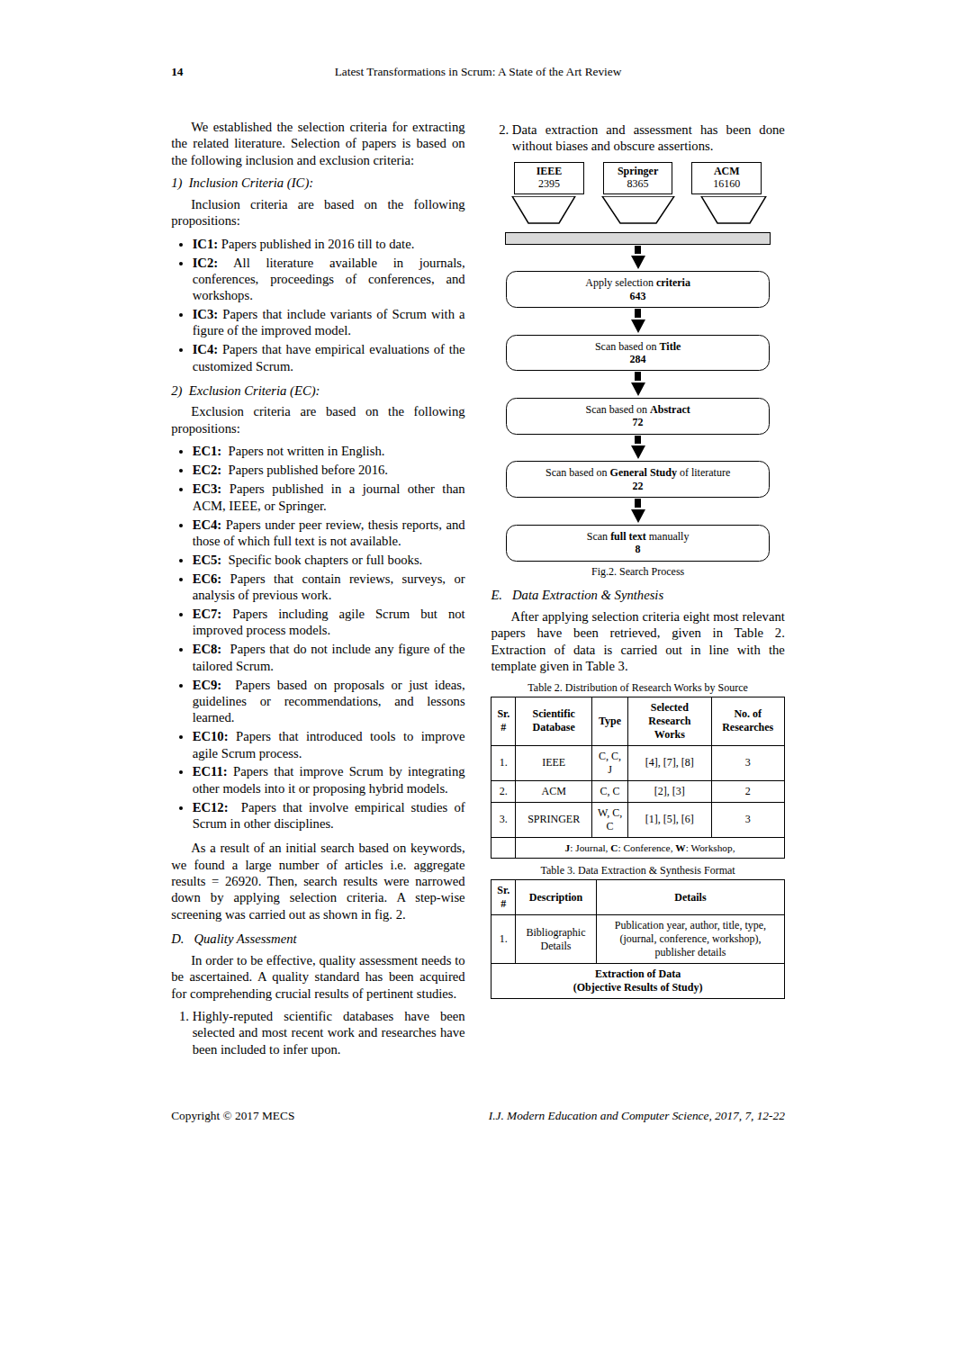14
Latest Transformations in Scrum: A State of the Art Review
We established the selection criteria for extracting the related literature. Selection of papers is based on the following inclusion and exclusion criteria:
1) Inclusion Criteria (IC):
Inclusion criteria are based on the following propositions:
IC1: Papers published in 2016 till to date.
IC2: All literature available in journals, conferences, proceedings of conferences, and workshops.
IC3: Papers that include variants of Scrum with a figure of the improved model.
IC4: Papers that have empirical evaluations of the customized Scrum.
2) Exclusion Criteria (EC):
Exclusion criteria are based on the following propositions:
EC1: Papers not written in English.
EC2: Papers published before 2016.
EC3: Papers published in a journal other than ACM, IEEE, or Springer.
EC4: Papers under peer review, thesis reports, and those of which full text is not available.
EC5: Specific book chapters or full books.
EC6: Papers that contain reviews, surveys, or analysis of previous work.
EC7: Papers including agile Scrum but not improved process models.
EC8: Papers that do not include any figure of the tailored Scrum.
EC9: Papers based on proposals or just ideas, guidelines or recommendations, and lessons learned.
EC10: Papers that introduced tools to improve agile Scrum process.
EC11: Papers that improve Scrum by integrating other models into it or proposing hybrid models.
EC12: Papers that involve empirical studies of Scrum in other disciplines.
As a result of an initial search based on keywords, we found a large number of articles i.e. aggregate results = 26920. Then, search results were narrowed down by applying selection criteria. A step-wise screening was carried out as shown in fig. 2.
D. Quality Assessment
In order to be effective, quality assessment needs to be ascertained. A quality standard has been acquired for comprehending crucial results of pertinent studies.
Highly-reputed scientific databases have been selected and most recent work and researches have been included to infer upon.
Data extraction and assessment has been done without biases and obscure assertions.
IEEE
2395
Springer
8365
ACM
16160
Apply selection criteria 643
Scan based on Title 284
Scan based on Abstract 72
Scan based on General Study of literature22
Scan full text manually8
Fig.2. Search Process
E. Data Extraction & Synthesis
After applying selection criteria eight most relevant papers have been retrieved, given in Table 2. Extraction of data is carried out in line with the template given in Table 3.
Table 2. Distribution of Research Works by Source
| Sr. # | Scientific Database | Type | Selected Research Works | No. of Researches |
| --- | --- | --- | --- | --- |
| 1. | IEEE | C, C, J | [4], [7], [8] | 3 |
| 2. | ACM | C, C | [2], [3] | 2 |
| 3. | SPRINGER | W, C, C | [1], [5], [6] | 3 |
| | J : Journal, C : Conference, W : Workshop, |
Table 3. Data Extraction & Synthesis Format
| Sr. # | Description | Details |
| --- | --- | --- |
| 1. | Bibliographic Details | Publication year, author, title, type, (journal, conference, workshop), publisher details |
| Extraction of Data (Objective Results of Study) |
Copyright © 2017 MECS
I.J. Modern Education and Computer Science, 2017, 7, 12-22